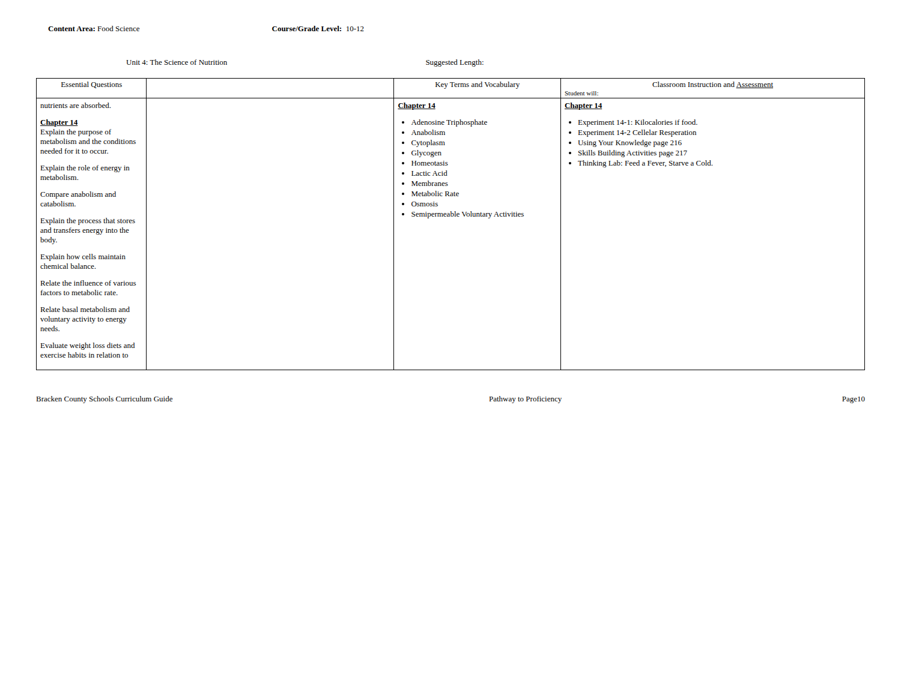Content Area: Food Science
Course/Grade Level: 10-12
Unit 4: The Science of Nutrition
Suggested Length:
| Essential Questions | | Key Terms and Vocabulary | Classroom Instruction and Assessment Student will: |
| --- | --- | --- | --- |
| nutrients are absorbed. Chapter 14 Explain the purpose of metabolism and the conditions needed for it to occur. Explain the role of energy in metabolism. Compare anabolism and catabolism. Explain the process that stores and transfers energy into the body. Explain how cells maintain chemical balance. Relate the influence of various factors to metabolic rate. Relate basal metabolism and voluntary activity to energy needs. Evaluate weight loss diets and exercise habits in relation to | | Chapter 14 Adenosine Triphosphate Anabolism Cytoplasm Glycogen Homeotasis Lactic Acid Membranes Metabolic Rate Osmosis Semipermeable Voluntary Activities | Chapter 14 Experiment 14-1: Kilocalories if food. Experiment 14-2 Cellelar Resperation Using Your Knowledge page 216 Skills Building Activities page 217 Thinking Lab: Feed a Fever, Starve a Cold. |
Bracken County Schools Curriculum Guide
Pathway to Proficiency
Page10